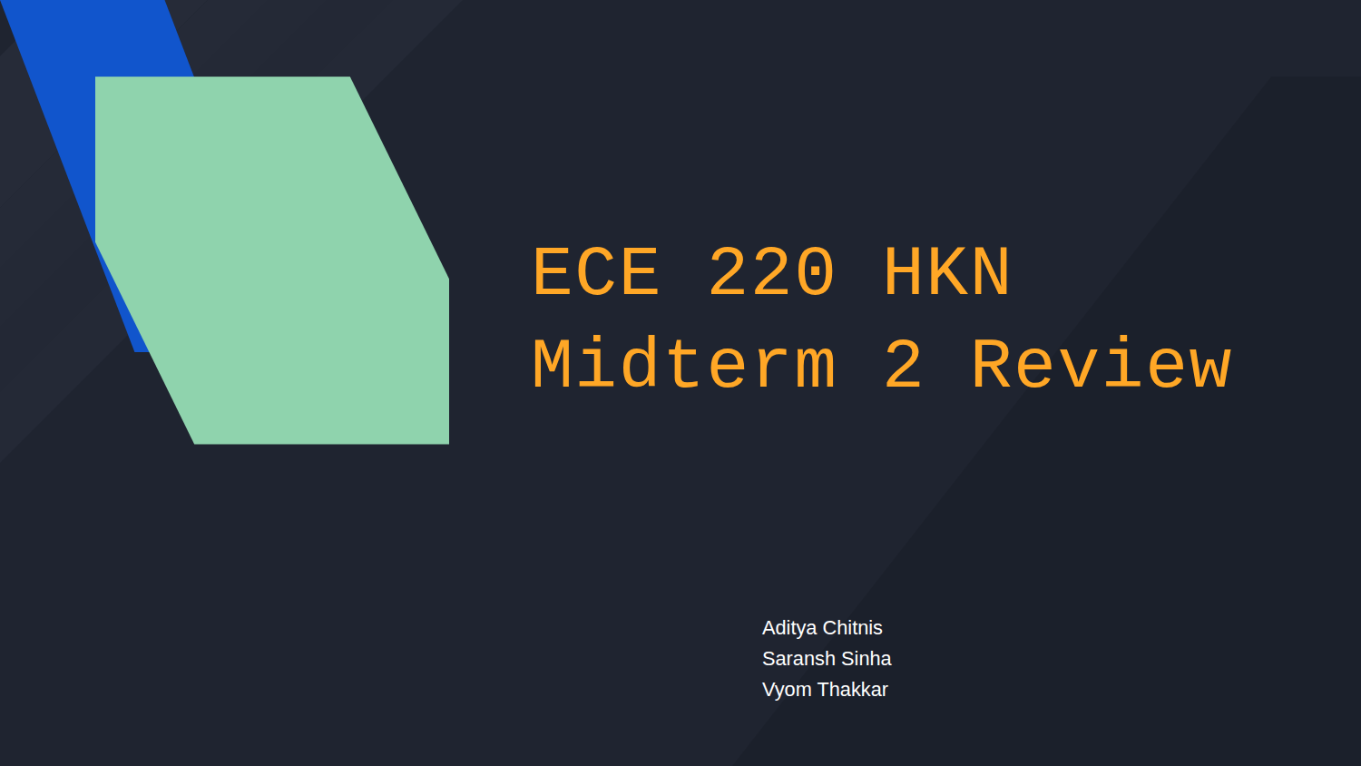ECE 220 HKN
Midterm 2 Review
Aditya Chitnis
Saransh Sinha
Vyom Thakkar